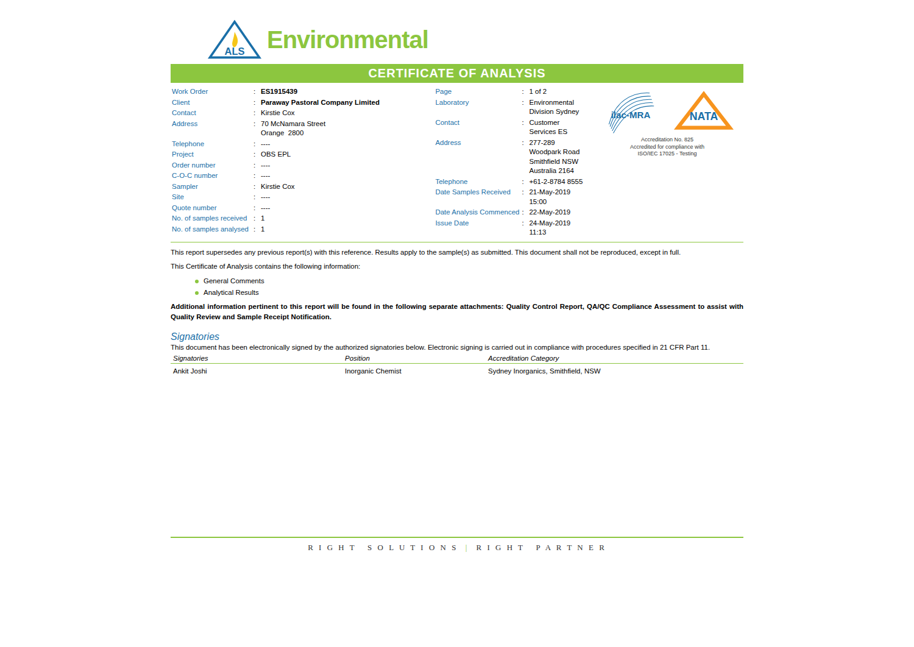ALS
Environmental
CERTIFICATE OF ANALYSIS
| Work Order | : | ES1915439 |
| Client | : | Paraway Pastoral Company Limited |
| Contact | : | Kirstie Cox |
| Address | : | 70 McNamara Street Orange 2800 |
| Telephone | : | ---- |
| Project | : | OBS EPL |
| Order number | : | ---- |
| C-O-C number | : | ---- |
| Sampler | : | Kirstie Cox |
| Site | : | ---- |
| Quote number | : | ---- |
| No. of samples received | : | 1 |
| No. of samples analysed | : | 1 |
| Page | : | 1 of 2 |
| Laboratory | : | Environmental Division Sydney |
| Contact | : | Customer Services ES |
| Address | : | 277-289 Woodpark Road Smithfield NSW Australia 2164 |
| Telephone | : | +61-2-8784 8555 |
| Date Samples Received | : | 21-May-2019 15:00 |
| Date Analysis Commenced | : | 22-May-2019 |
| Issue Date | : | 24-May-2019 11:13 |
ilac-MRA NATA
Accreditation No. 825
Accredited for compliance with
ISO/IEC 17025 - Testing
This report supersedes any previous report(s) with this reference. Results apply to the sample(s) as submitted. This document shall not be reproduced, except in full.
This Certificate of Analysis contains the following information:
General Comments
Analytical Results
Additional information pertinent to this report will be found in the following separate attachments: Quality Control Report, QA/QC Compliance Assessment to assist with Quality Review and Sample Receipt Notification.
Signatories
This document has been electronically signed by the authorized signatories below. Electronic signing is carried out in compliance with procedures specified in 21 CFR Part 11.
| Signatories | Position | Accreditation Category |
| --- | --- | --- |
| Ankit Joshi | Inorganic Chemist | Sydney Inorganics, Smithfield, NSW |
R I G H T S O L U T I O N S | R I G H T P A R T N E R